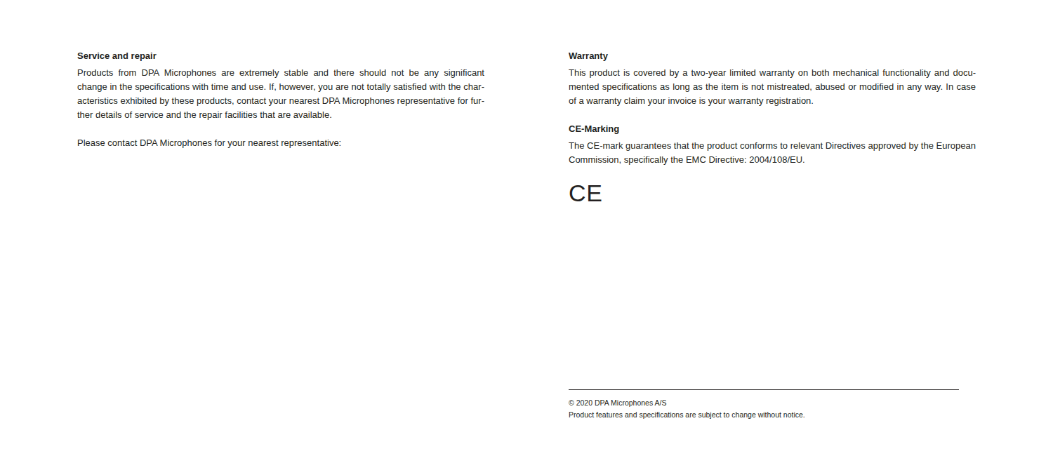Service and repair
Products from DPA Microphones are extremely stable and there should not be any significant change in the specifications with time and use. If, however, you are not totally satisfied with the characteristics exhibited by these products, contact your nearest DPA Microphones representative for further details of service and the repair facilities that are available.
Please contact DPA Microphones for your nearest representative:
Warranty
This product is covered by a two-year limited warranty on both mechanical functionality and documented specifications as long as the item is not mistreated, abused or modified in any way. In case of a warranty claim your invoice is your warranty registration.
CE-Marking
The CE-mark guarantees that the product conforms to relevant Directives approved by the European Commission, specifically the EMC Directive: 2004/108/EU.
CE
© 2020 DPA Microphones A/S
Product features and specifications are subject to change without notice.